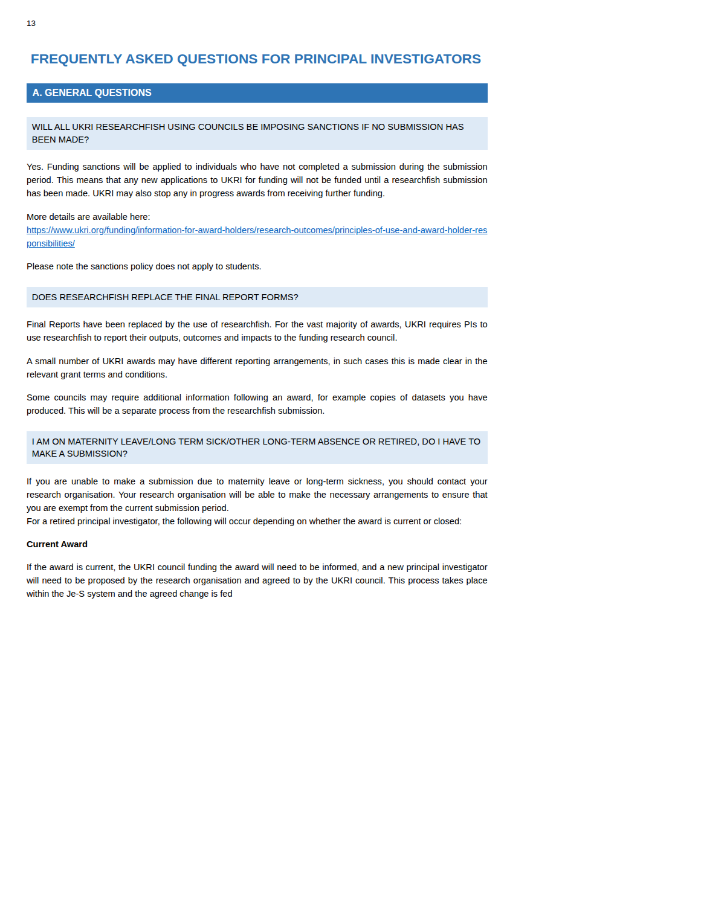13
FREQUENTLY ASKED QUESTIONS FOR PRINCIPAL INVESTIGATORS
A. GENERAL QUESTIONS
WILL ALL UKRI RESEARCHFISH USING COUNCILS BE IMPOSING SANCTIONS IF NO SUBMISSION HAS BEEN MADE?
Yes. Funding sanctions will be applied to individuals who have not completed a submission during the submission period. This means that any new applications to UKRI for funding will not be funded until a researchfish submission has been made. UKRI may also stop any in progress awards from receiving further funding.
More details are available here:
https://www.ukri.org/funding/information-for-award-holders/research-outcomes/principles-of-use-and-award-holder-responsibilities/
Please note the sanctions policy does not apply to students.
DOES RESEARCHFISH REPLACE THE FINAL REPORT FORMS?
Final Reports have been replaced by the use of researchfish. For the vast majority of awards, UKRI requires PIs to use researchfish to report their outputs, outcomes and impacts to the funding research council.
A small number of UKRI awards may have different reporting arrangements, in such cases this is made clear in the relevant grant terms and conditions.
Some councils may require additional information following an award, for example copies of datasets you have produced. This will be a separate process from the researchfish submission.
I AM ON MATERNITY LEAVE/LONG TERM SICK/OTHER LONG-TERM ABSENCE OR RETIRED, DO I HAVE TO MAKE A SUBMISSION?
If you are unable to make a submission due to maternity leave or long-term sickness, you should contact your research organisation. Your research organisation will be able to make the necessary arrangements to ensure that you are exempt from the current submission period.
For a retired principal investigator, the following will occur depending on whether the award is current or closed:
Current Award
If the award is current, the UKRI council funding the award will need to be informed, and a new principal investigator will need to be proposed by the research organisation and agreed to by the UKRI council. This process takes place within the Je-S system and the agreed change is fed